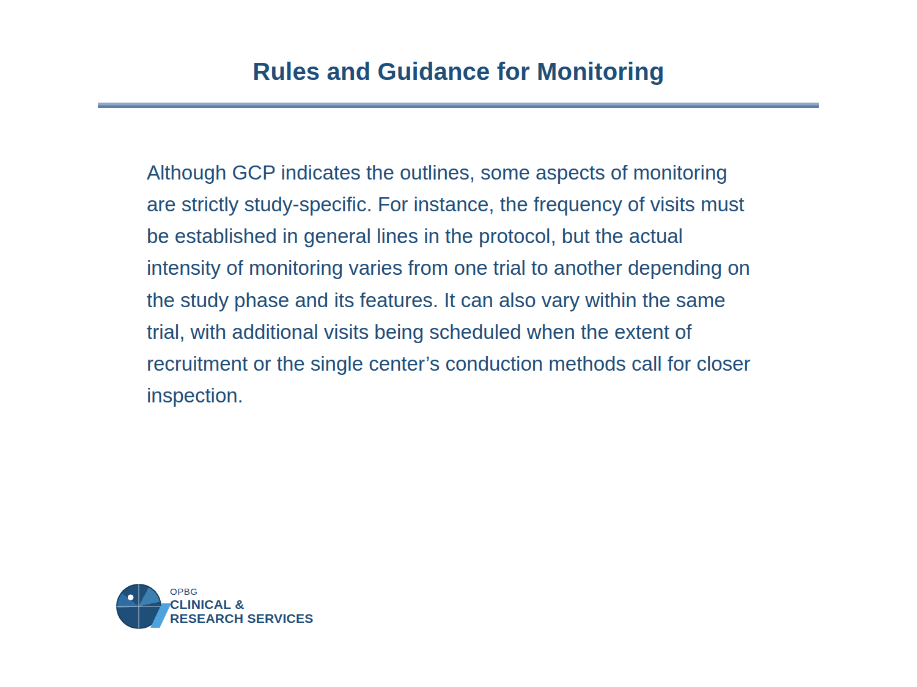Rules and Guidance for Monitoring
Although GCP indicates the outlines, some aspects of monitoring are strictly study-specific. For instance, the frequency of visits must be established in general lines in the protocol, but the actual intensity of monitoring varies from one trial to another depending on the study phase and its features. It can also vary within the same trial, with additional visits being scheduled when the extent of recruitment or the single center’s conduction methods call for closer inspection.
OPBG
CLINICAL &
RESEARCH SERVICES